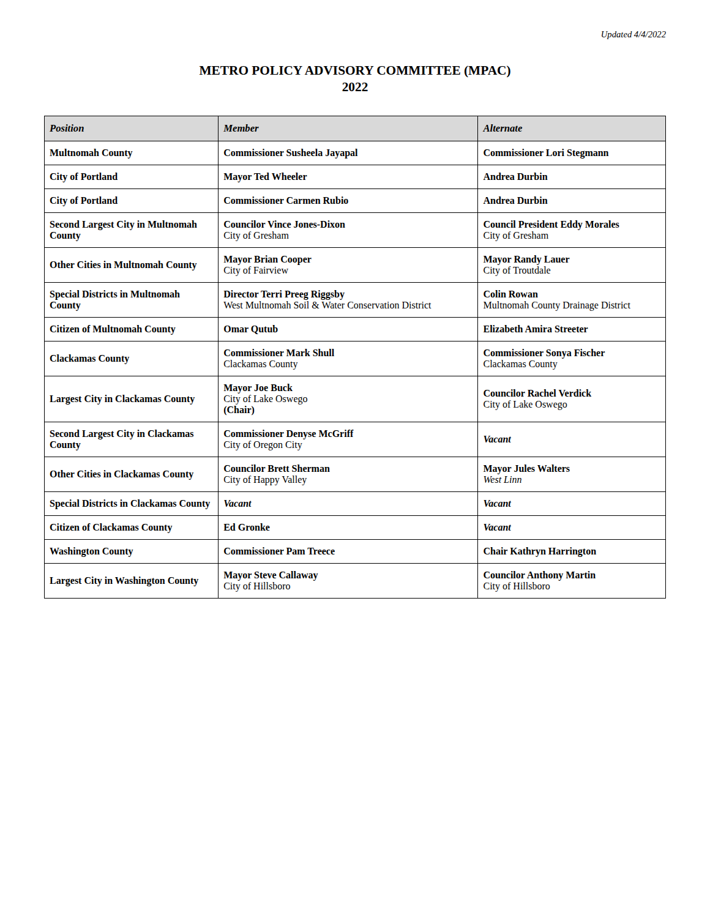Updated 4/4/2022
METRO POLICY ADVISORY COMMITTEE (MPAC)2022
| Position | Member | Alternate |
| --- | --- | --- |
| Multnomah County | Commissioner Susheela Jayapal | Commissioner Lori Stegmann |
| City of Portland | Mayor Ted Wheeler | Andrea Durbin |
| City of Portland | Commissioner Carmen Rubio | Andrea Durbin |
| Second Largest City in Multnomah County | Councilor Vince Jones-Dixon City of Gresham | Council President Eddy Morales City of Gresham |
| Other Cities in Multnomah County | Mayor Brian Cooper City of Fairview | Mayor Randy Lauer City of Troutdale |
| Special Districts in Multnomah County | Director Terri Preeg Riggsby West Multnomah Soil & Water Conservation District | Colin Rowan Multnomah County Drainage District |
| Citizen of Multnomah County | Omar Qutub | Elizabeth Amira Streeter |
| Clackamas County | Commissioner Mark Shull Clackamas County | Commissioner Sonya Fischer Clackamas County |
| Largest City in Clackamas County | Mayor Joe Buck City of Lake Oswego (Chair) | Councilor Rachel Verdick City of Lake Oswego |
| Second Largest City in Clackamas County | Commissioner Denyse McGriff City of Oregon City | Vacant |
| Other Cities in Clackamas County | Councilor Brett Sherman City of Happy Valley | Mayor Jules Walters West Linn |
| Special Districts in Clackamas County | Vacant | Vacant |
| Citizen of Clackamas County | Ed Gronke | Vacant |
| Washington County | Commissioner Pam Treece | Chair Kathryn Harrington |
| Largest City in Washington County | Mayor Steve Callaway City of Hillsboro | Councilor Anthony Martin City of Hillsboro |